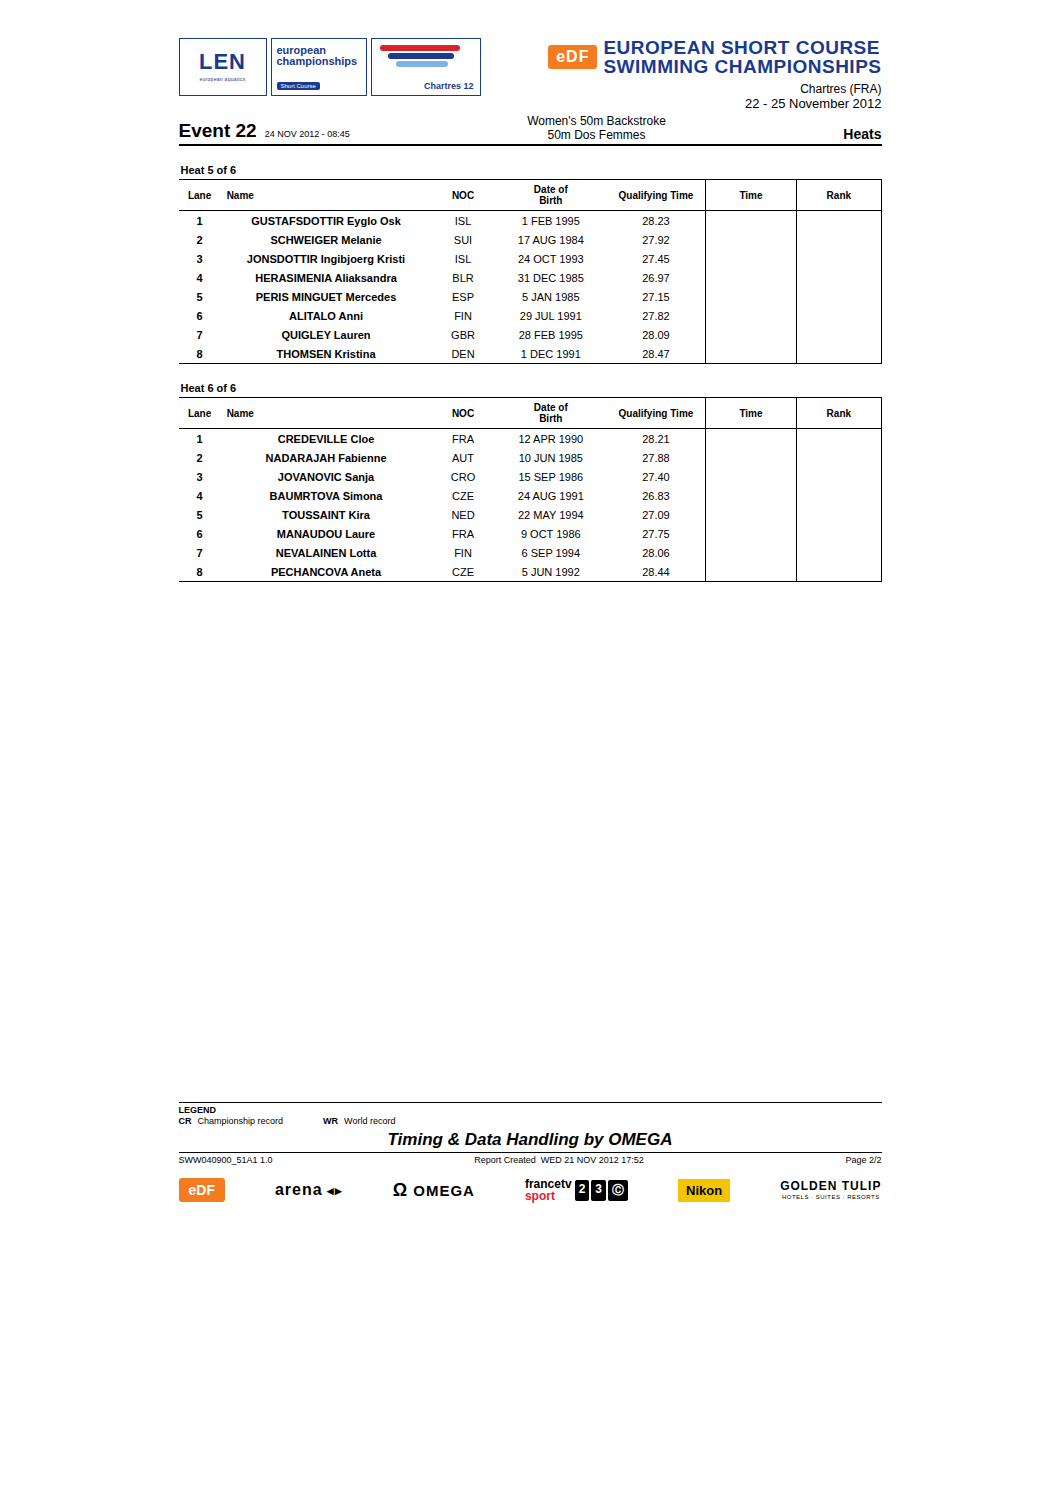LEN
european aquatics
european
championships
Short Course
Chartres 12
eDF
EUROPEAN SHORT COURSE
SWIMMING CHAMPIONSHIPS
Chartres (FRA)
22 - 25 November 2012
Event 22 24 NOV 2012 - 08:45
Women's 50m Backstroke
50m Dos Femmes
Heats
Heat 5 of 6
| Lane | Name | NOC | Date of Birth | Qualifying Time | Time | Rank |
| --- | --- | --- | --- | --- | --- | --- |
| 1 | GUSTAFSDOTTIR Eyglo Osk | ISL | 1 FEB 1995 | 28.23 | | |
| 2 | SCHWEIGER Melanie | SUI | 17 AUG 1984 | 27.92 | | |
| 3 | JONSDOTTIR Ingibjoerg Kristi | ISL | 24 OCT 1993 | 27.45 | | |
| 4 | HERASIMENIA Aliaksandra | BLR | 31 DEC 1985 | 26.97 | | |
| 5 | PERIS MINGUET Mercedes | ESP | 5 JAN 1985 | 27.15 | | |
| 6 | ALITALO Anni | FIN | 29 JUL 1991 | 27.82 | | |
| 7 | QUIGLEY Lauren | GBR | 28 FEB 1995 | 28.09 | | |
| 8 | THOMSEN Kristina | DEN | 1 DEC 1991 | 28.47 | | |
Heat 6 of 6
| Lane | Name | NOC | Date of Birth | Qualifying Time | Time | Rank |
| --- | --- | --- | --- | --- | --- | --- |
| 1 | CREDEVILLE Cloe | FRA | 12 APR 1990 | 28.21 | | |
| 2 | NADARAJAH Fabienne | AUT | 10 JUN 1985 | 27.88 | | |
| 3 | JOVANOVIC Sanja | CRO | 15 SEP 1986 | 27.40 | | |
| 4 | BAUMRTOVA Simona | CZE | 24 AUG 1991 | 26.83 | | |
| 5 | TOUSSAINT Kira | NED | 22 MAY 1994 | 27.09 | | |
| 6 | MANAUDOU Laure | FRA | 9 OCT 1986 | 27.75 | | |
| 7 | NEVALAINEN Lotta | FIN | 6 SEP 1994 | 28.06 | | |
| 8 | PECHANCOVA Aneta | CZE | 5 JUN 1992 | 28.44 | | |
LEGEND
CR Championship record
WR World record
Timing & Data Handling by OMEGA
SWW040900_51A1 1.0
Report Created WED 21 NOV 2012 17:52
Page 2/2
eDF
arena◂▸
Ω OMEGA
francetv
sport
23Ⓒ
Nikon
GOLDEN TULIP
HOTELS · SUITES · RESORTS